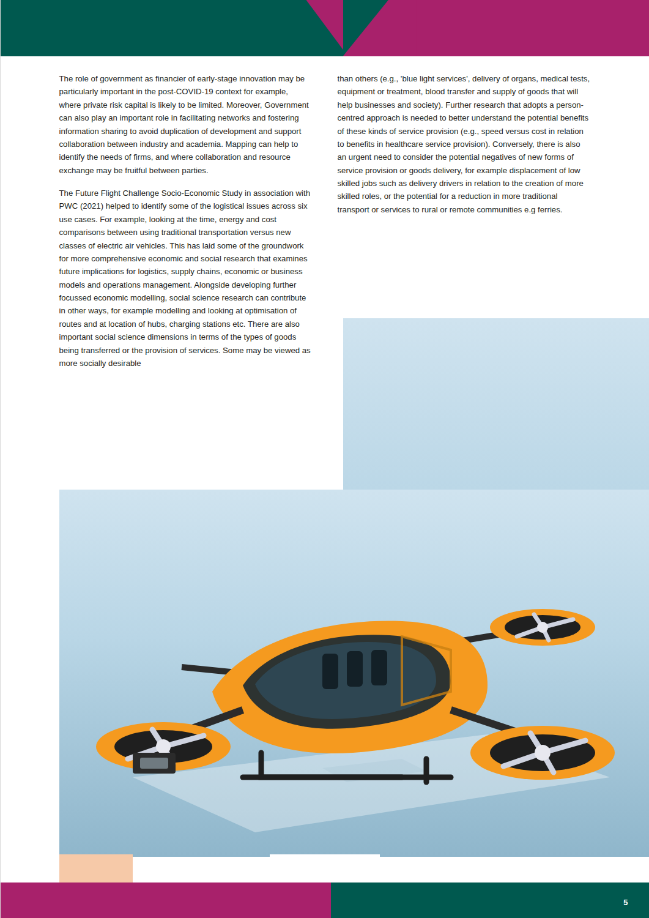The role of government as financier of early-stage innovation may be particularly important in the post-COVID-19 context for example, where private risk capital is likely to be limited. Moreover, Government can also play an important role in facilitating networks and fostering information sharing to avoid duplication of development and support collaboration between industry and academia. Mapping can help to identify the needs of firms, and where collaboration and resource exchange may be fruitful between parties.
The Future Flight Challenge Socio-Economic Study in association with PWC (2021) helped to identify some of the logistical issues across six use cases. For example, looking at the time, energy and cost comparisons between using traditional transportation versus new classes of electric air vehicles. This has laid some of the groundwork for more comprehensive economic and social research that examines future implications for logistics, supply chains, economic or business models and operations management. Alongside developing further focussed economic modelling, social science research can contribute in other ways, for example modelling and looking at optimisation of routes and at location of hubs, charging stations etc. There are also important social science dimensions in terms of the types of goods being transferred or the provision of services. Some may be viewed as more socially desirable
than others (e.g., 'blue light services', delivery of organs, medical tests, equipment or treatment, blood transfer and supply of goods that will help businesses and society). Further research that adopts a person-centred approach is needed to better understand the potential benefits of these kinds of service provision (e.g., speed versus cost in relation to benefits in healthcare service provision). Conversely, there is also an urgent need to consider the potential negatives of new forms of service provision or goods delivery, for example displacement of low skilled jobs such as delivery drivers in relation to the creation of more skilled roles, or the potential for a reduction in more traditional transport or services to rural or remote communities e.g ferries.
5